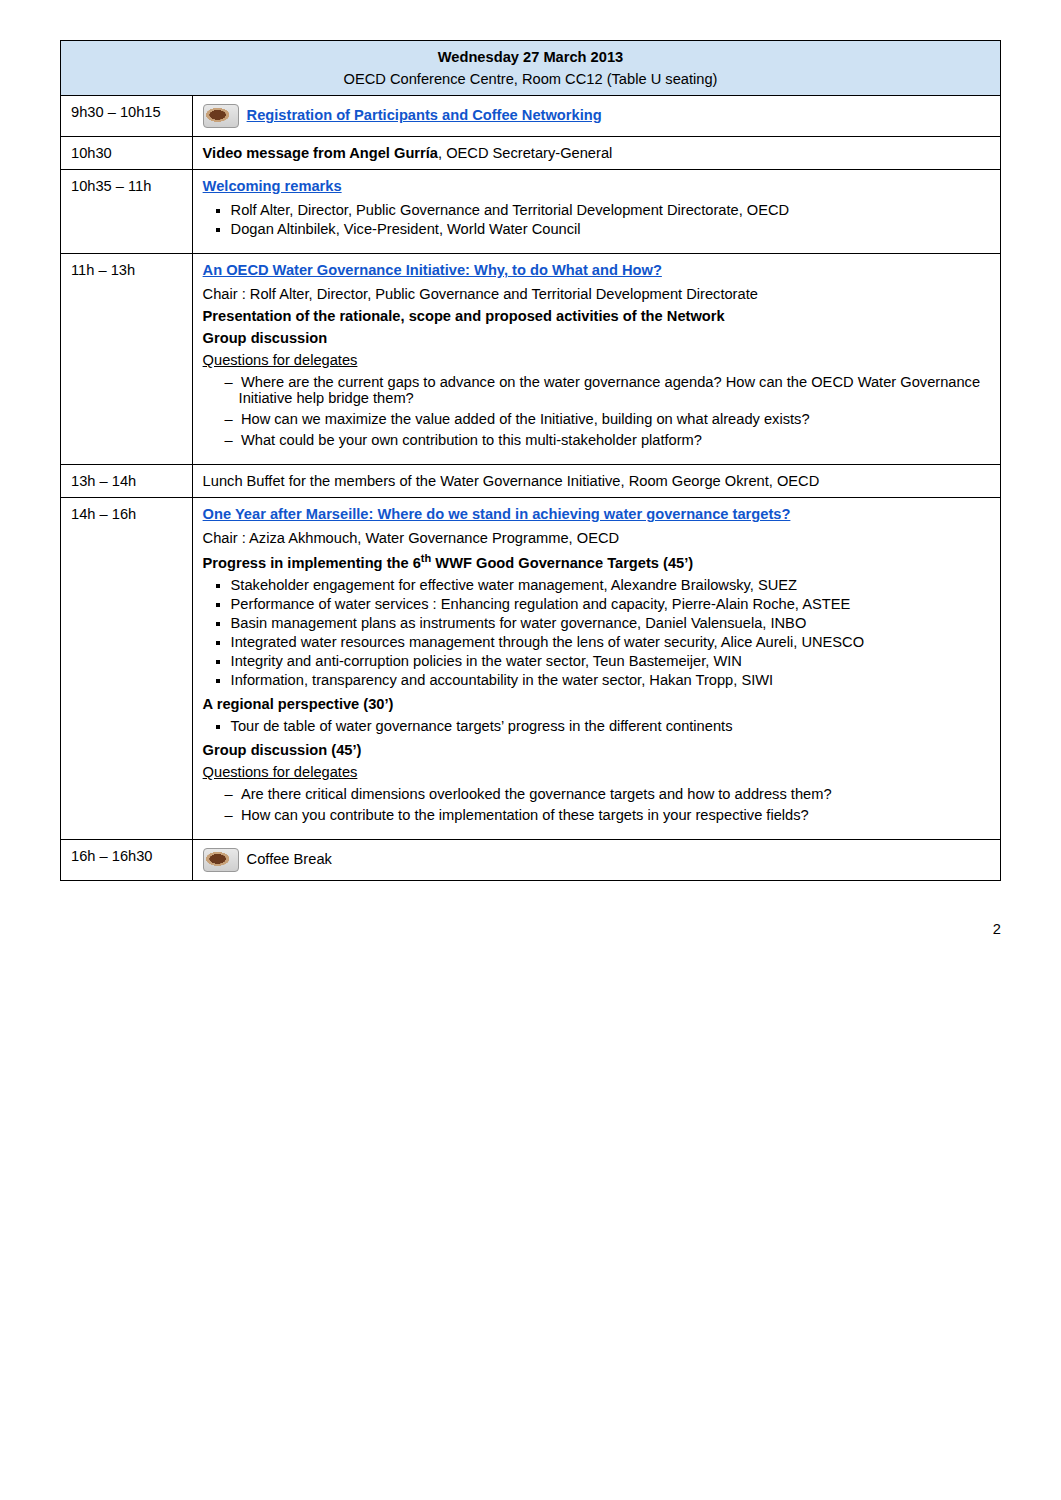| Wednesday 27 March 2013 OECD Conference Centre, Room CC12 (Table U seating) |
| 9h30 – 10h15 | Registration of Participants and Coffee Networking |
| 10h30 | Video message from Angel Gurría , OECD Secretary-General |
| 10h35 – 11h | Welcoming remarks Rolf Alter, Director, Public Governance and Territorial Development Directorate, OECD Dogan Altinbilek, Vice-President, World Water Council |
| 11h – 13h | An OECD Water Governance Initiative: Why, to do What and How? Chair : Rolf Alter, Director, Public Governance and Territorial Development Directorate Presentation of the rationale, scope and proposed activities of the Network Group discussion Questions for delegates Where are the current gaps to advance on the water governance agenda? How can the OECD Water Governance Initiative help bridge them? How can we maximize the value added of the Initiative, building on what already exists? What could be your own contribution to this multi-stakeholder platform? |
| 13h – 14h | Lunch Buffet for the members of the Water Governance Initiative, Room George Okrent, OECD |
| 14h – 16h | One Year after Marseille: Where do we stand in achieving water governance targets? Chair : Aziza Akhmouch, Water Governance Programme, OECD Progress in implementing the 6 th WWF Good Governance Targets (45’) Stakeholder engagement for effective water management, Alexandre Brailowsky, SUEZ Performance of water services : Enhancing regulation and capacity, Pierre-Alain Roche, ASTEE Basin management plans as instruments for water governance, Daniel Valensuela, INBO Integrated water resources management through the lens of water security, Alice Aureli, UNESCO Integrity and anti-corruption policies in the water sector, Teun Bastemeijer, WIN Information, transparency and accountability in the water sector, Hakan Tropp, SIWI A regional perspective (30’) Tour de table of water governance targets’ progress in the different continents Group discussion (45’) Questions for delegates Are there critical dimensions overlooked the governance targets and how to address them? How can you contribute to the implementation of these targets in your respective fields? |
| 16h – 16h30 | Coffee Break |
2